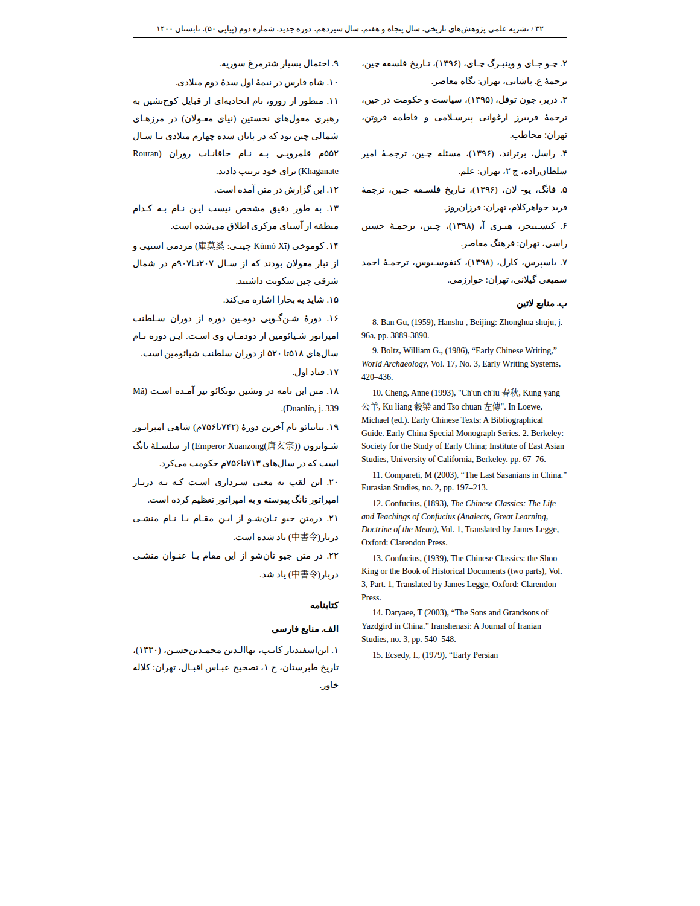۳۲ / نشریه علمی پژوهش‌های تاریخی، سال پنجاه و هفتم، سال سیزدهم، دوره جدید، شماره دوم (پیاپی ۵۰)، تابستان ۱۴۰۰
۲. چـو جـای و وینبـرگ چـای، (۱۳۹۶)، تـاریخ فلسفه چین، ترجمۀ ع. پاشایی، تهران: نگاه معاصر.
۳. دریر، جون توفل، (۱۳۹۵)، سیاست و حکومت در چین، ترجمۀ فریبرز ارغوانی پیرسـلامی و فاطمه فروتن، تهران: مخاطب.
۴. راسل، برتراند، (۱۳۹۶)، مسئله چـین، ترجمـۀ امیر سلطان‌زاده، چ ۲، تهران: علم.
۵. فانگ، یو- لان، (۱۳۹۶)، تـاریخ فلسـفه چـین، ترجمۀ فرید جواهرکلام، تهران: فرزان‌روز.
۶. کیسـینجر، هنـری آ، (۱۳۹۸)، چـین، ترجمـۀ حسین راسی، تهران: فرهنگ معاصر.
۷. یاسپرس، کارل، (۱۳۹۸)، کنفوسـیوس، ترجمـۀ احمد سمیعی گیلانی، تهران: خوارزمی.
ب. منابع لاتین
8. Ban Gu, (1959), Hanshu , Beijing: Zhonghua shuju, j. 96a, pp. 3889-3890.
9. Boltz, William G., (1986), “Early Chinese Writing,” World Archaeology, Vol. 17, No. 3, Early Writing Systems, 420–436.
10. Cheng, Anne (1993), "Ch'un ch'iu 春秋, Kung yang 公羊, Ku liang 穀梁 and Tso chuan 左傳". In Loewe, Michael (ed.). Early Chinese Texts: A Bibliographical Guide. Early China Special Monograph Series. 2. Berkeley: Society for the Study of Early China; Institute of East Asian Studies, University of California, Berkeley. pp. 67–76.
11. Compareti, M (2003), “The Last Sasanians in China.” Eurasian Studies, no. 2, pp. 197–213.
12. Confucius, (1893), The Chinese Classics: The Life and Teachings of Confucius (Analects, Great Learning, Doctrine of the Mean), Vol. 1, Translated by James Legge, Oxford: Clarendon Press.
13. Confucius, (1939), The Chinese Classics: the Shoo King or the Book of Historical Documents (two parts), Vol. 3, Part. 1, Translated by James Legge, Oxford: Clarendon Press.
14. Daryaee, T (2003), “The Sons and Grandsons of Yazdgird in China.” Iranshenasi: A Journal of Iranian Studies, no. 3, pp. 540–548.
15. Ecsedy, I., (1979), “Early Persian
۹. احتمال بسیار شترمرغ سوریه.
۱۰. شاه فارس در نیمۀ اول سدۀ دوم میلادی.
۱۱. منظور از رورو، نام اتحادیه‌ای از قبایل کوچ‌نشین به رهبری مغول‌های نخستین (نیای مغـولان) در مرزهـای شمالی چین بود که در پایان سده چهارم میلادی تـا سـال ۵۵۲م قلمرویـی بـه نـام خاقانـات روران (Rouran Khaganate) برای خود ترتیب دادند.
۱۲. این گزارش در متن آمده است.
۱۳. به طور دقیق مشخص نیست ایـن نـام بـه کـدام منطقه از آسیای مرکزی اطلاق می‌شده است.
۱۴. کوموخی (Kùmò Xī چینـی: 庫莫奚) مردمی استپی و از تبار مغولان بودند که از سـال ۲۰۷تـا۹۰۷م در شمال شرقی چین سکونت داشتند.
۱۵. شاید به بخارا اشاره می‌کند.
۱۶. دورۀ شـن‌گـویی دومـین دوره از دوران سـلطنت امپراتور شـیائومین از دودمـان وی اسـت. ایـن دوره نـام سال‌های ۵۱۸تا ۵۲۰ از دوران سلطنت شیائومین است.
۱۷. قباد اول.
۱۸. متن این نامه در ونشین تونکائو نیز آمـده اسـت (Mǎ Duānlín, j. 339).
۱۹. تیانبائو نام آخرین دورۀ (۷۴۲تا۷۵۶م) شاهی امپراتـور شـوانزون (Emperor Xuanzong(唐玄宗)) از سلسـلۀ تانگ است که در سال‌های ۷۱۳تا۷۵۶م حکومت می‌کرد.
۲۰. این لقب به معنی سـرداری اسـت کـه بـه دربـار امپراتور تانگ پیوسته و به امپراتور تعظیم کرده است.
۲۱. درمتن جیو تـان‌شـو از ایـن مقـام بـا نـام منشـی دربار(中書令) یاد شده است.
۲۲. در متن جیو تان‌شو از این مقام بـا عنـوان منشـی دربار(中書令) یاد شد.
کتابنامه
الف. منابع فارسی
۱. ابن‌اسفندیار کاتـب، بهاالـدین محمـدبن‌حسـن، (۱۳۳۰)، تاریخ طبرستان، ج ۱، تصحیح عبـاس اقبـال، تهران: کلاله خاور.